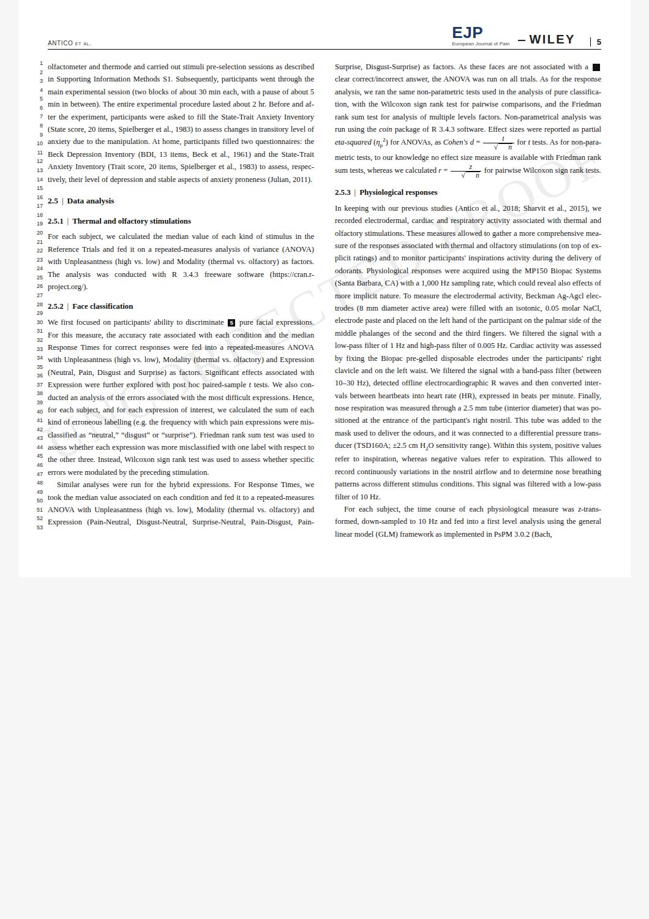UNCORRECTED PROOF
Antico et al.
EJPEuropean Journal of Pain
WILEY
5
12345678910 11121314151617181920 21222324252627282930 31323334353637383940 41424344454647484950 515253
olfactometer and thermode and carried out stimuli pre-selection sessions as described in Supporting Information Methods S1. Subsequently, participants went through the main experimental session (two blocks of about 30 min each, with a pause of about 5 min in between). The entire experimental procedure lasted about 2 hr. Before and after the experiment, participants were asked to fill the State-Trait Anxiety Inventory (State score, 20 items, Spielberger et al., 1983) to assess changes in transitory level of anxiety due to the manipulation. At home, participants filled two questionnaires: the Beck Depression Inventory (BDI, 13 items, Beck et al., 1961) and the State-Trait Anxiety Inventory (Trait score, 20 items, Spielberger et al., 1983) to assess, respectively, their level of depression and stable aspects of anxiety proneness (Julian, 2011).
2.5|Data analysis
2.5.1|Thermal and olfactory stimulations
For each subject, we calculated the median value of each kind of stimulus in the Reference Trials and fed it on a repeated-measures analysis of variance (ANOVA) with Unpleasantness (high vs. low) and Modality (thermal vs. olfactory) as factors. The analysis was conducted with R 3.4.3 freeware software (https://cran.r-project.org/).
2.5.2|Face classification
We first focused on participants' ability to discriminate 5 pure facial expressions. For this measure, the accuracy rate associated with each condition and the median Response Times for correct responses were fed into a repeated-measures ANOVA with Unpleasantness (high vs. low), Modality (thermal vs. olfactory) and Expression (Neutral, Pain, Disgust and Surprise) as factors. Significant effects associated with Expression were further explored with post hoc paired-sample t tests. We also conducted an analysis of the errors associated with the most difficult expressions. Hence, for each subject, and for each expression of interest, we calculated the sum of each kind of erroneous labelling (e.g. the frequency with which pain expressions were misclassified as “neutral,” “disgust” or “surprise”). Friedman rank sum test was used to assess whether each expression was more misclassified with one label with respect to the other three. Instead, Wilcoxon sign rank test was used to assess whether specific errors were modulated by the preceding stimulation.
Similar analyses were run for the hybrid expressions. For Response Times, we took the median value associated on each condition and fed it to a repeated-measures ANOVA with Unpleasantness (high vs. low), Modality (thermal vs. olfactory) and Expression (Pain-Neutral, Disgust-Neutral, Surprise-Neutral, Pain-Disgust, Pain-Surprise, Disgust-Surprise) as factors. As these faces are not associated with a 6 clear correct/incorrect answer, the ANOVA was run on all trials. As for the response analysis, we ran the same non-parametric tests used in the analysis of pure classification, with the Wilcoxon sign rank test for pairwise comparisons, and the Friedman rank sum test for analysis of multiple levels factors. Non-parametrical analysis was run using the coin package of R 3.4.3 software. Effect sizes were reported as partial eta-squared (ηp2) for ANOVAs, as Cohen's d = t√n for t tests. As for non-parametric tests, to our knowledge no effect size measure is available with Friedman rank sum tests, whereas we calculated r = z√n for pairwise Wilcoxon sign rank tests.
2.5.3|Physiological responses
In keeping with our previous studies (Antico et al., 2018; Sharvit et al., 2015), we recorded electrodermal, cardiac and respiratory activity associated with thermal and olfactory stimulations. These measures allowed to gather a more comprehensive measure of the responses associated with thermal and olfactory stimulations (on top of explicit ratings) and to monitor participants' inspirations activity during the delivery of odorants. Physiological responses were acquired using the MP150 Biopac Systems (Santa Barbara, CA) with a 1,000 Hz sampling rate, which could reveal also effects of more implicit nature. To measure the electrodermal activity, Beckman Ag-Agcl electrodes (8 mm diameter active area) were filled with an isotonic, 0.05 molar NaCl, electrode paste and placed on the left hand of the participant on the palmar side of the middle phalanges of the second and the third fingers. We filtered the signal with a low-pass filter of 1 Hz and high-pass filter of 0.005 Hz. Cardiac activity was assessed by fixing the Biopac pre-gelled disposable electrodes under the participants' right clavicle and on the left waist. We filtered the signal with a band-pass filter (between 10–30 Hz), detected offline electrocardiographic R waves and then converted intervals between heartbeats into heart rate (HR), expressed in beats per minute. Finally, nose respiration was measured through a 2.5 mm tube (interior diameter) that was positioned at the entrance of the participant's right nostril. This tube was added to the mask used to deliver the odours, and it was connected to a differential pressure transducer (TSD160A; ±2.5 cm H2O sensitivity range). Within this system, positive values refer to inspiration, whereas negative values refer to expiration. This allowed to record continuously variations in the nostril airflow and to determine nose breathing patterns across different stimulus conditions. This signal was filtered with a low-pass filter of 10 Hz.
For each subject, the time course of each physiological measure was z-transformed, down-sampled to 10 Hz and fed into a first level analysis using the general linear model (GLM) framework as implemented in PsPM 3.0.2 (Bach,